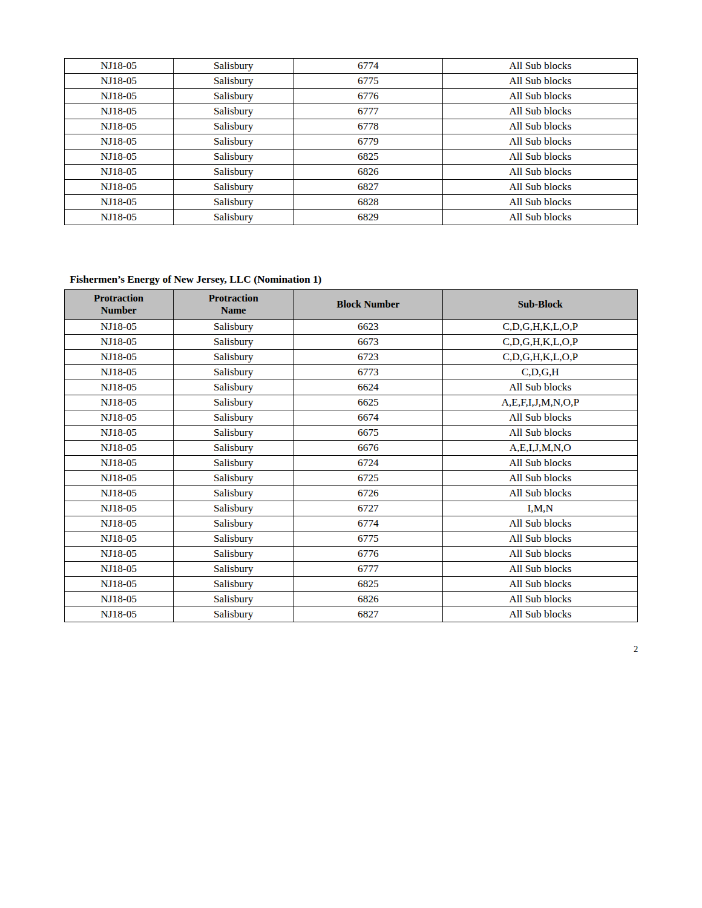| NJ18-05 | Salisbury | 6774 | All Sub blocks |
| NJ18-05 | Salisbury | 6775 | All Sub blocks |
| NJ18-05 | Salisbury | 6776 | All Sub blocks |
| NJ18-05 | Salisbury | 6777 | All Sub blocks |
| NJ18-05 | Salisbury | 6778 | All Sub blocks |
| NJ18-05 | Salisbury | 6779 | All Sub blocks |
| NJ18-05 | Salisbury | 6825 | All Sub blocks |
| NJ18-05 | Salisbury | 6826 | All Sub blocks |
| NJ18-05 | Salisbury | 6827 | All Sub blocks |
| NJ18-05 | Salisbury | 6828 | All Sub blocks |
| NJ18-05 | Salisbury | 6829 | All Sub blocks |
Fishermen’s Energy of New Jersey, LLC (Nomination 1)
| Protraction Number | Protraction Name | Block Number | Sub-Block |
| --- | --- | --- | --- |
| NJ18-05 | Salisbury | 6623 | C,D,G,H,K,L,O,P |
| NJ18-05 | Salisbury | 6673 | C,D,G,H,K,L,O,P |
| NJ18-05 | Salisbury | 6723 | C,D,G,H,K,L,O,P |
| NJ18-05 | Salisbury | 6773 | C,D,G,H |
| NJ18-05 | Salisbury | 6624 | All Sub blocks |
| NJ18-05 | Salisbury | 6625 | A,E,F,I,J,M,N,O,P |
| NJ18-05 | Salisbury | 6674 | All Sub blocks |
| NJ18-05 | Salisbury | 6675 | All Sub blocks |
| NJ18-05 | Salisbury | 6676 | A,E,I,J,M,N,O |
| NJ18-05 | Salisbury | 6724 | All Sub blocks |
| NJ18-05 | Salisbury | 6725 | All Sub blocks |
| NJ18-05 | Salisbury | 6726 | All Sub blocks |
| NJ18-05 | Salisbury | 6727 | I,M,N |
| NJ18-05 | Salisbury | 6774 | All Sub blocks |
| NJ18-05 | Salisbury | 6775 | All Sub blocks |
| NJ18-05 | Salisbury | 6776 | All Sub blocks |
| NJ18-05 | Salisbury | 6777 | All Sub blocks |
| NJ18-05 | Salisbury | 6825 | All Sub blocks |
| NJ18-05 | Salisbury | 6826 | All Sub blocks |
| NJ18-05 | Salisbury | 6827 | All Sub blocks |
2